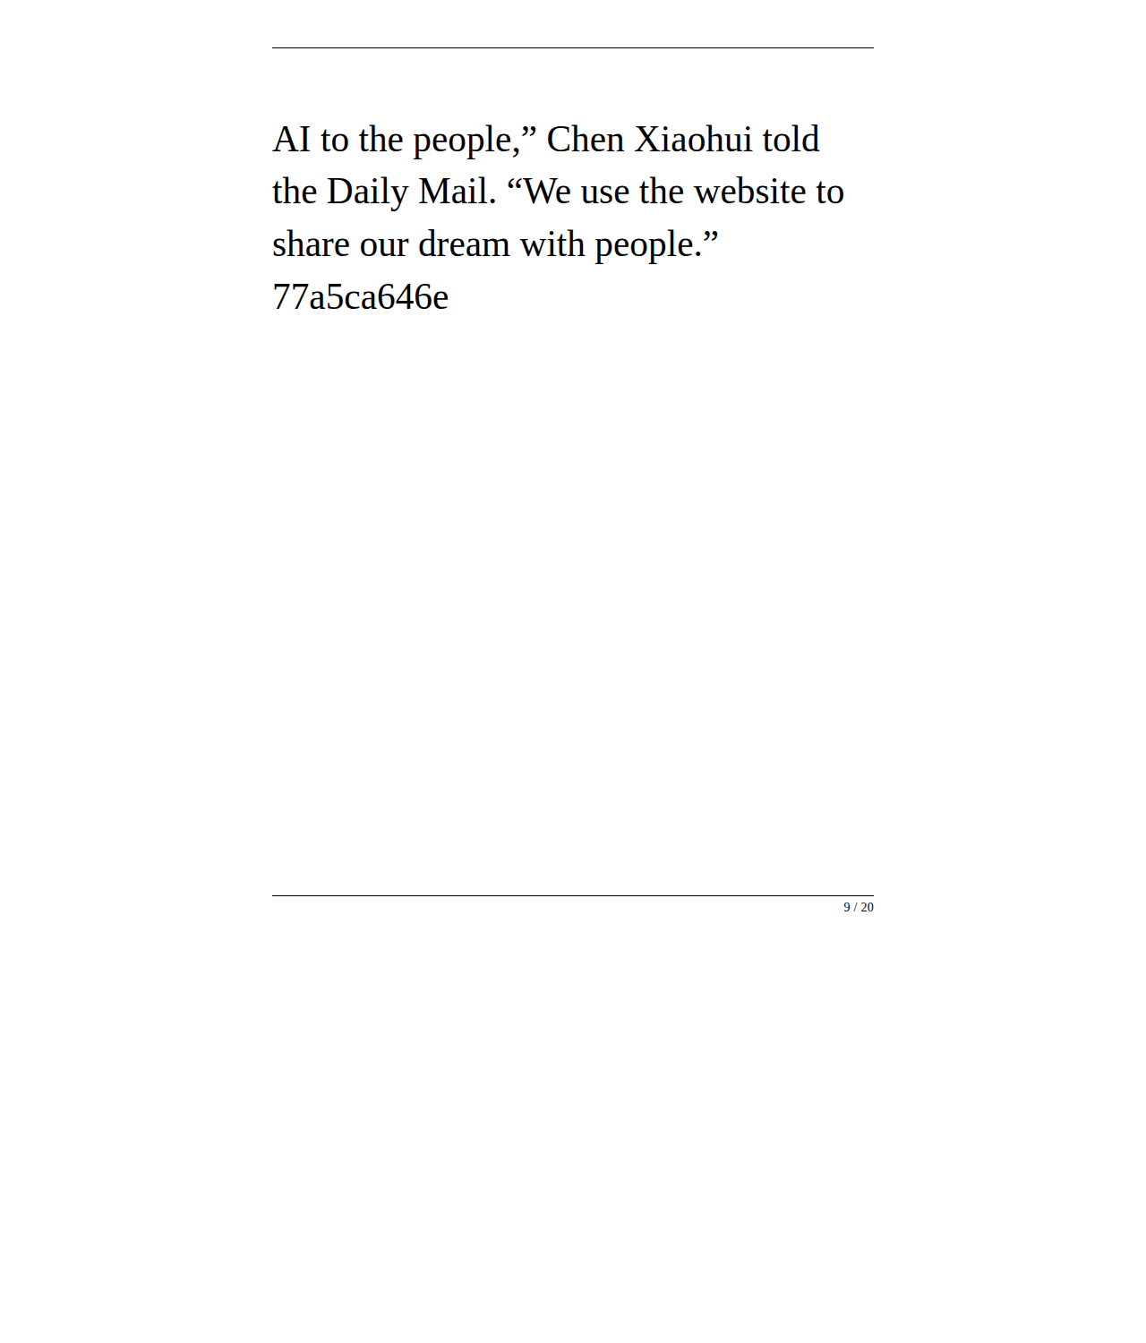AI to the people,” Chen Xiaohui told the Daily Mail. “We use the website to share our dream with people.” 77a5ca646e
9 / 20